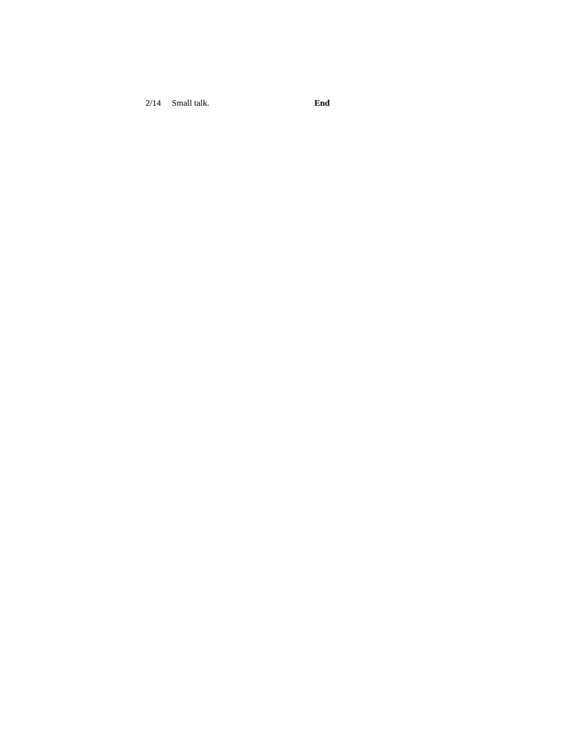2/14 Small talk. End